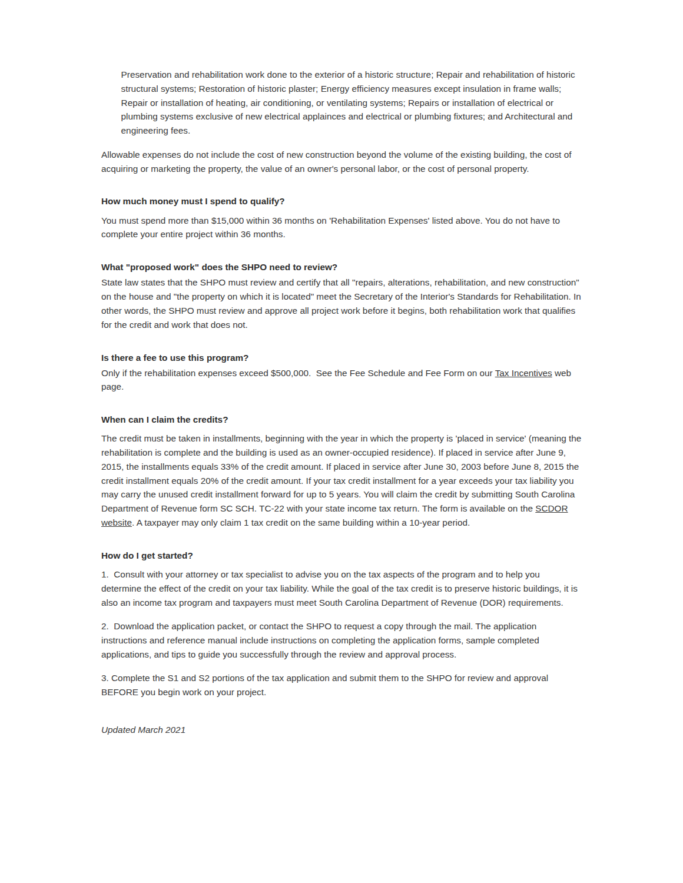Preservation and rehabilitation work done to the exterior of a historic structure; Repair and rehabilitation of historic structural systems; Restoration of historic plaster; Energy efficiency measures except insulation in frame walls; Repair or installation of heating, air conditioning, or ventilating systems; Repairs or installation of electrical or plumbing systems exclusive of new electrical applainces and electrical or plumbing fixtures; and Architectural and engineering fees.
Allowable expenses do not include the cost of new construction beyond the volume of the existing building, the cost of acquiring or marketing the property, the value of an owner's personal labor, or the cost of personal property.
How much money must I spend to qualify?
You must spend more than $15,000 within 36 months on 'Rehabilitation Expenses' listed above. You do not have to complete your entire project within 36 months.
What "proposed work" does the SHPO need to review?
State law states that the SHPO must review and certify that all "repairs, alterations, rehabilitation, and new construction" on the house and "the property on which it is located" meet the Secretary of the Interior's Standards for Rehabilitation. In other words, the SHPO must review and approve all project work before it begins, both rehabilitation work that qualifies for the credit and work that does not.
Is there a fee to use this program?
Only if the rehabilitation expenses exceed $500,000. See the Fee Schedule and Fee Form on our Tax Incentives web page.
When can I claim the credits?
The credit must be taken in installments, beginning with the year in which the property is 'placed in service' (meaning the rehabilitation is complete and the building is used as an owner-occupied residence). If placed in service after June 9, 2015, the installments equals 33% of the credit amount. If placed in service after June 30, 2003 before June 8, 2015 the credit installment equals 20% of the credit amount. If your tax credit installment for a year exceeds your tax liability you may carry the unused credit installment forward for up to 5 years. You will claim the credit by submitting South Carolina Department of Revenue form SC SCH. TC-22 with your state income tax return. The form is available on the SCDOR website. A taxpayer may only claim 1 tax credit on the same building within a 10-year period.
How do I get started?
1. Consult with your attorney or tax specialist to advise you on the tax aspects of the program and to help you determine the effect of the credit on your tax liability. While the goal of the tax credit is to preserve historic buildings, it is also an income tax program and taxpayers must meet South Carolina Department of Revenue (DOR) requirements.
2. Download the application packet, or contact the SHPO to request a copy through the mail. The application instructions and reference manual include instructions on completing the application forms, sample completed applications, and tips to guide you successfully through the review and approval process.
3. Complete the S1 and S2 portions of the tax application and submit them to the SHPO for review and approval BEFORE you begin work on your project.
Updated March 2021